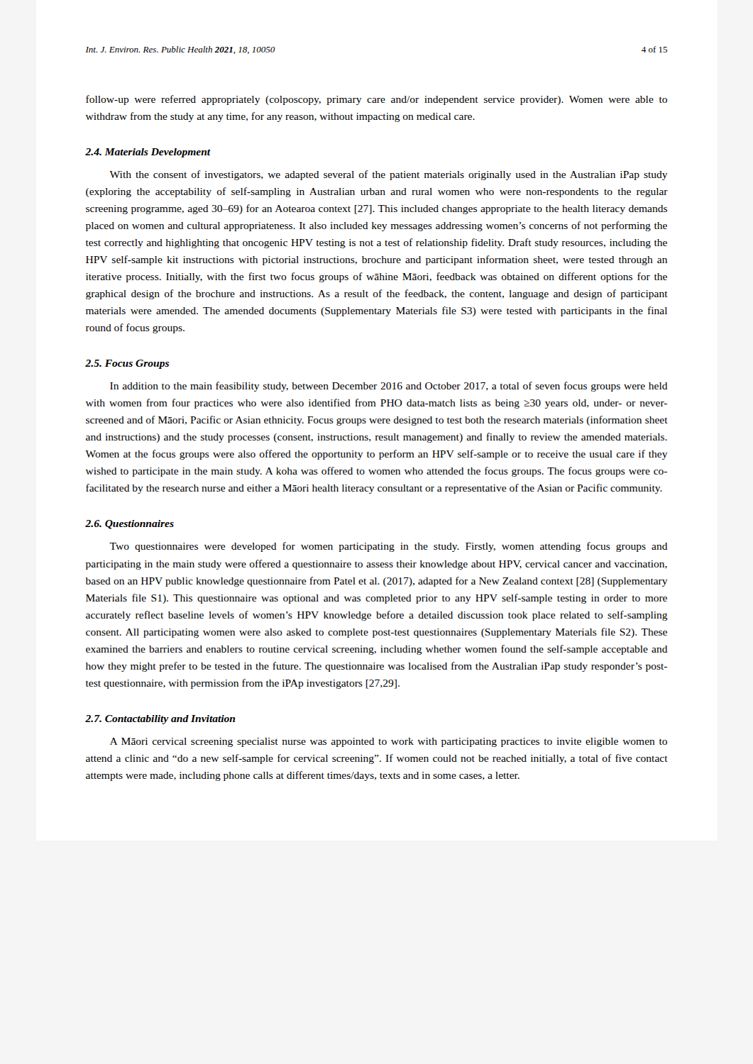Int. J. Environ. Res. Public Health 2021, 18, 10050 4 of 15
follow-up were referred appropriately (colposcopy, primary care and/or independent service provider). Women were able to withdraw from the study at any time, for any reason, without impacting on medical care.
2.4. Materials Development
With the consent of investigators, we adapted several of the patient materials originally used in the Australian iPap study (exploring the acceptability of self-sampling in Australian urban and rural women who were non-respondents to the regular screening programme, aged 30–69) for an Aotearoa context [27]. This included changes appropriate to the health literacy demands placed on women and cultural appropriateness. It also included key messages addressing women’s concerns of not performing the test correctly and highlighting that oncogenic HPV testing is not a test of relationship fidelity. Draft study resources, including the HPV self-sample kit instructions with pictorial instructions, brochure and participant information sheet, were tested through an iterative process. Initially, with the first two focus groups of wāhine Māori, feedback was obtained on different options for the graphical design of the brochure and instructions. As a result of the feedback, the content, language and design of participant materials were amended. The amended documents (Supplementary Materials file S3) were tested with participants in the final round of focus groups.
2.5. Focus Groups
In addition to the main feasibility study, between December 2016 and October 2017, a total of seven focus groups were held with women from four practices who were also identified from PHO data-match lists as being ≥30 years old, under- or never-screened and of Māori, Pacific or Asian ethnicity. Focus groups were designed to test both the research materials (information sheet and instructions) and the study processes (consent, instructions, result management) and finally to review the amended materials. Women at the focus groups were also offered the opportunity to perform an HPV self-sample or to receive the usual care if they wished to participate in the main study. A koha was offered to women who attended the focus groups. The focus groups were co-facilitated by the research nurse and either a Māori health literacy consultant or a representative of the Asian or Pacific community.
2.6. Questionnaires
Two questionnaires were developed for women participating in the study. Firstly, women attending focus groups and participating in the main study were offered a questionnaire to assess their knowledge about HPV, cervical cancer and vaccination, based on an HPV public knowledge questionnaire from Patel et al. (2017), adapted for a New Zealand context [28] (Supplementary Materials file S1). This questionnaire was optional and was completed prior to any HPV self-sample testing in order to more accurately reflect baseline levels of women’s HPV knowledge before a detailed discussion took place related to self-sampling consent. All participating women were also asked to complete post-test questionnaires (Supplementary Materials file S2). These examined the barriers and enablers to routine cervical screening, including whether women found the self-sample acceptable and how they might prefer to be tested in the future. The questionnaire was localised from the Australian iPap study responder’s post-test questionnaire, with permission from the iPAp investigators [27,29].
2.7. Contactability and Invitation
A Māori cervical screening specialist nurse was appointed to work with participating practices to invite eligible women to attend a clinic and “do a new self-sample for cervical screening”. If women could not be reached initially, a total of five contact attempts were made, including phone calls at different times/days, texts and in some cases, a letter.